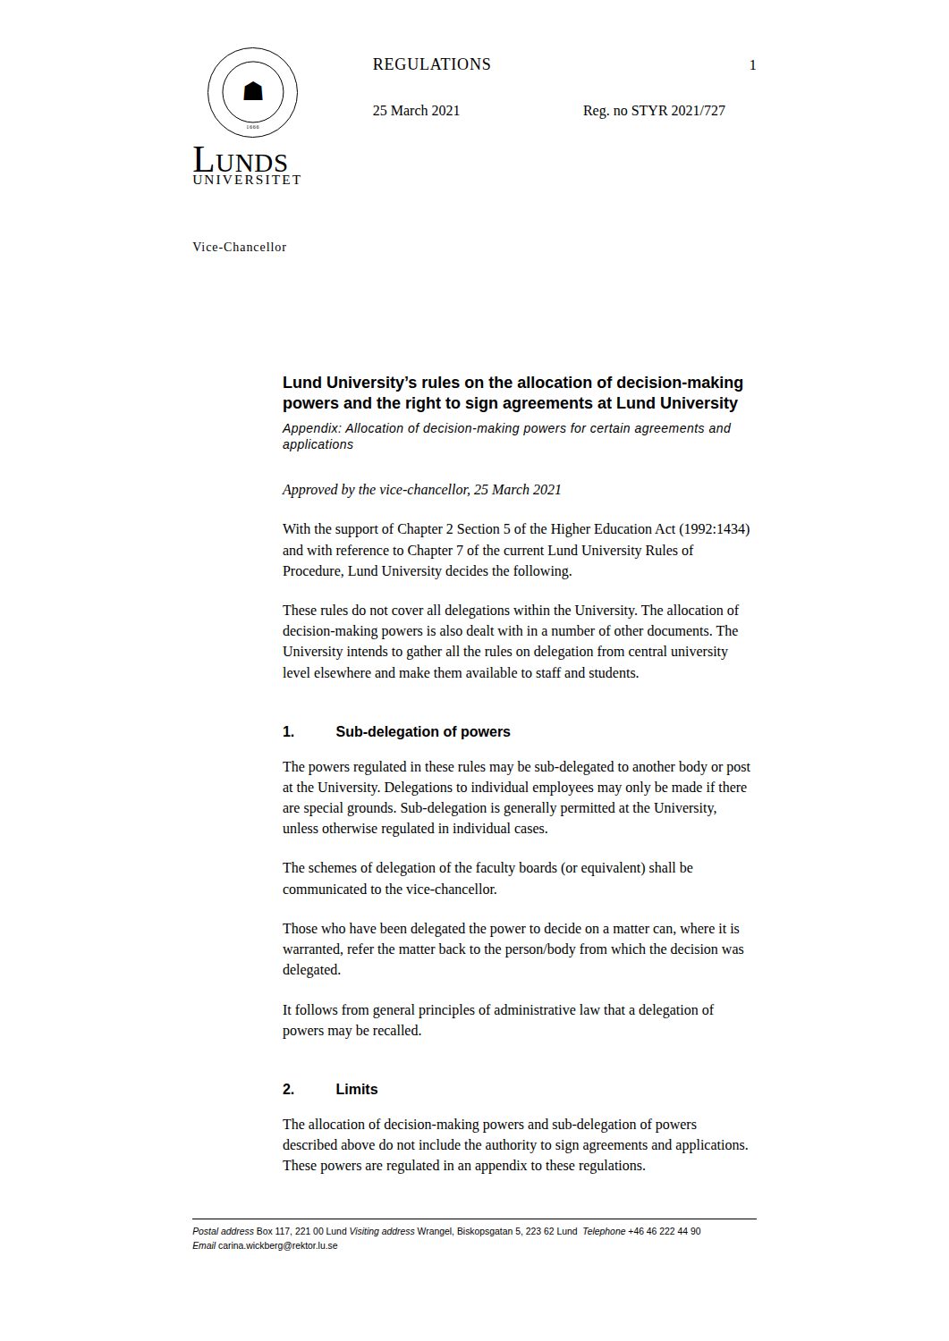☗
1666
Lunds
UNIVERSITET
REGULATIONS
1
25 March 2021
Reg. no STYR 2021/727
Vice-Chancellor
Lund University’s rules on the allocation of decision-making powers and the right to sign agreements at Lund University
Appendix: Allocation of decision-making powers for certain agreements and applications
Approved by the vice-chancellor, 25 March 2021
With the support of Chapter 2 Section 5 of the Higher Education Act (1992:1434) and with reference to Chapter 7 of the current Lund University Rules of Procedure, Lund University decides the following.
These rules do not cover all delegations within the University. The allocation of decision-making powers is also dealt with in a number of other documents. The University intends to gather all the rules on delegation from central university level elsewhere and make them available to staff and students.
1. Sub-delegation of powers
The powers regulated in these rules may be sub-delegated to another body or post at the University. Delegations to individual employees may only be made if there are special grounds. Sub-delegation is generally permitted at the University, unless otherwise regulated in individual cases.
The schemes of delegation of the faculty boards (or equivalent) shall be communicated to the vice-chancellor.
Those who have been delegated the power to decide on a matter can, where it is warranted, refer the matter back to the person/body from which the decision was delegated.
It follows from general principles of administrative law that a delegation of powers may be recalled.
2. Limits
The allocation of decision-making powers and sub-delegation of powers described above do not include the authority to sign agreements and applications. These powers are regulated in an appendix to these regulations.
Postal address Box 117, 221 00 Lund Visiting address Wrangel, Biskopsgatan 5, 223 62 Lund Telephone +46 46 222 44 90
Email carina.wickberg@rektor.lu.se